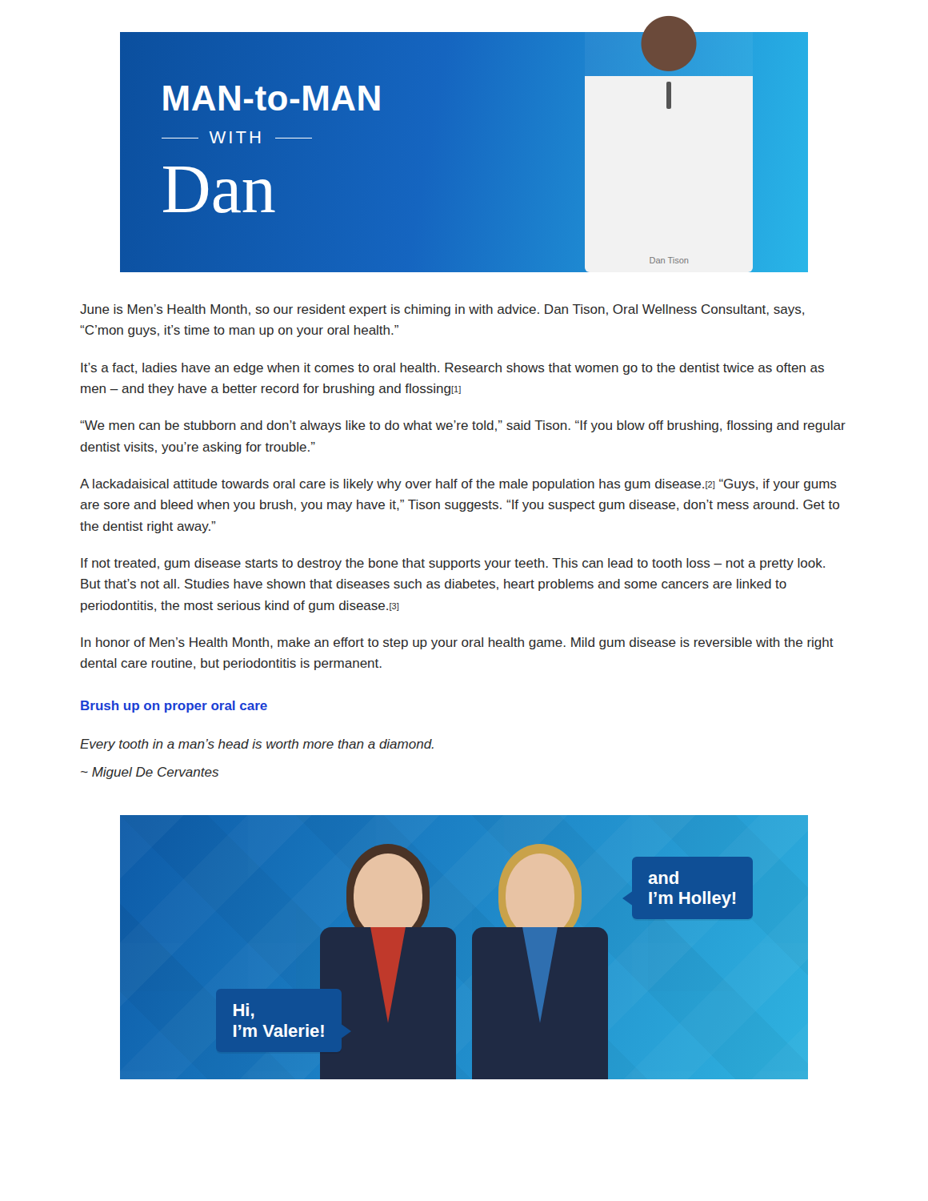MAN-to-MAN
WITH
Dan
Dan Tison
June is Men’s Health Month, so our resident expert is chiming in with advice. Dan Tison, Oral Wellness Consultant, says, “C’mon guys, it’s time to man up on your oral health.”
It’s a fact, ladies have an edge when it comes to oral health. Research shows that women go to the dentist twice as often as men – and they have a better record for brushing and flossing[1]
“We men can be stubborn and don’t always like to do what we’re told,” said Tison. “If you blow off brushing, flossing and regular dentist visits, you’re asking for trouble.”
A lackadaisical attitude towards oral care is likely why over half of the male population has gum disease.[2] “Guys, if your gums are sore and bleed when you brush, you may have it,” Tison suggests. “If you suspect gum disease, don’t mess around. Get to the dentist right away.”
If not treated, gum disease starts to destroy the bone that supports your teeth. This can lead to tooth loss – not a pretty look. But that’s not all. Studies have shown that diseases such as diabetes, heart problems and some cancers are linked to periodontitis, the most serious kind of gum disease.[3]
In honor of Men’s Health Month, make an effort to step up your oral health game. Mild gum disease is reversible with the right dental care routine, but periodontitis is permanent.
Brush up on proper oral care
Every tooth in a man’s head is worth more than a diamond.
~ Miguel De Cervantes
Hi, I’m Valerie!
and I’m Holley!